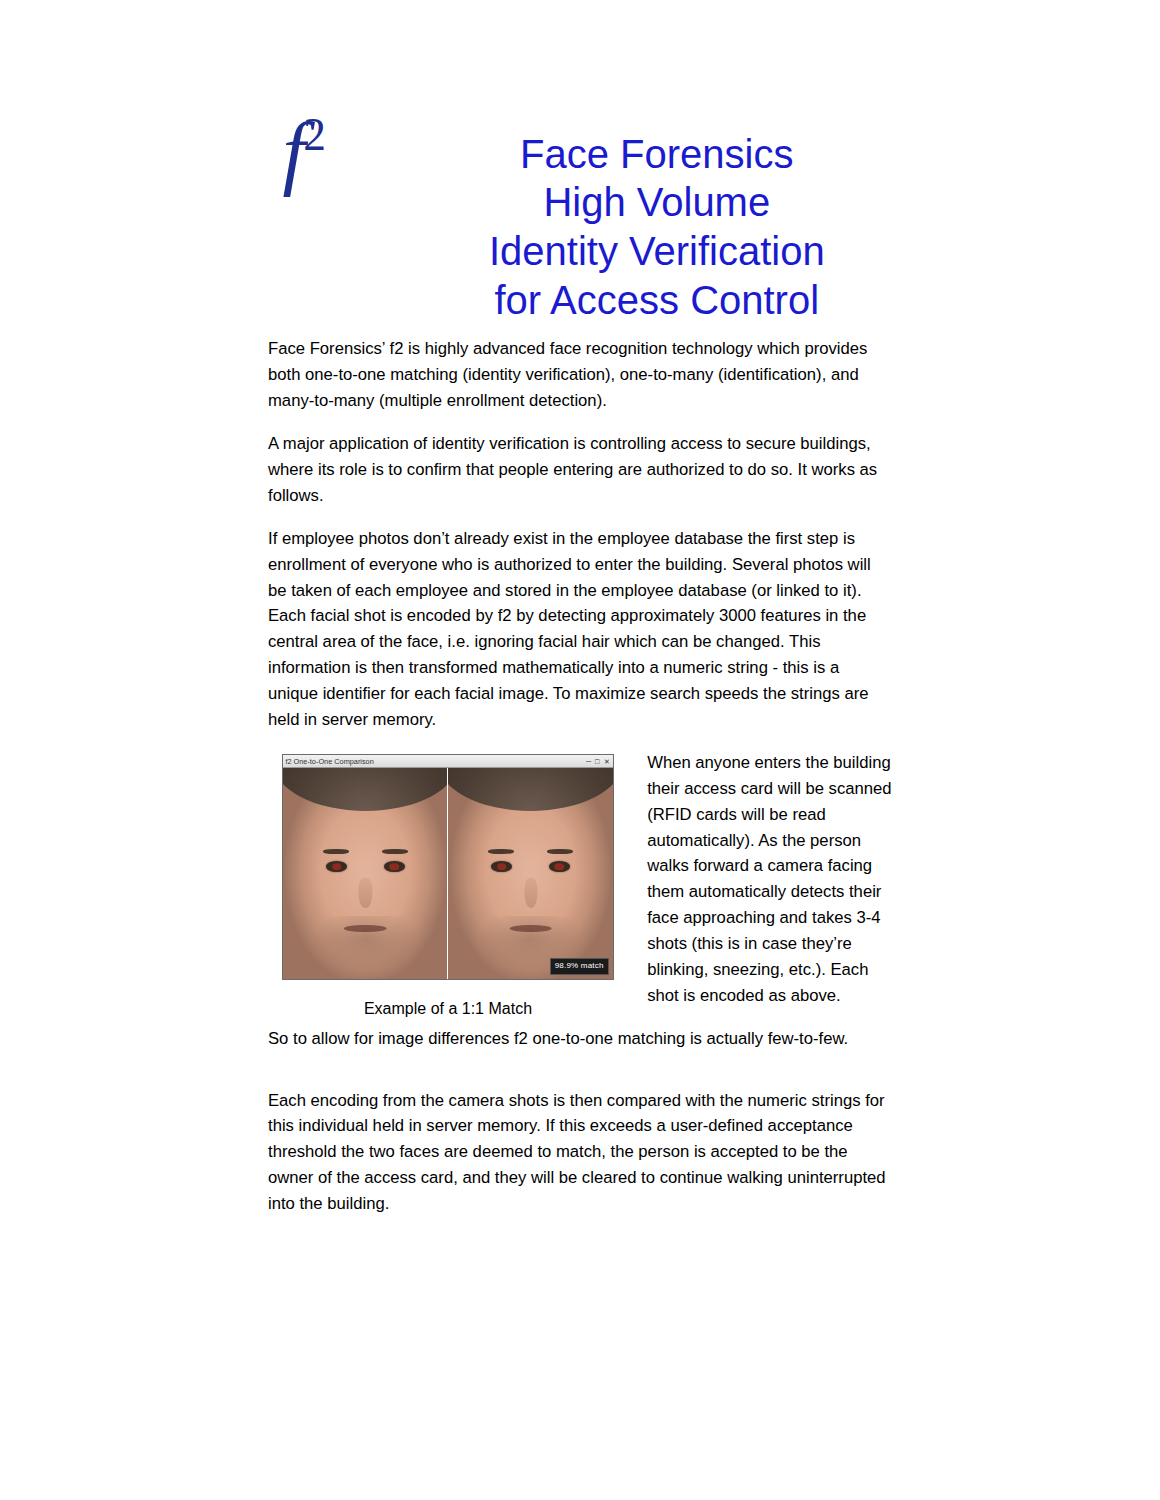f2
Face Forensics
High Volume
Identity Verification
for Access Control
Face Forensics’ f2 is highly advanced face recognition technology which provides both one-to-one matching (identity verification), one-to-many (identification), and many-to-many (multiple enrollment detection).
A major application of identity verification is controlling access to secure buildings, where its role is to confirm that people entering are authorized to do so. It works as follows.
If employee photos don’t already exist in the employee database the first step is enrollment of everyone who is authorized to enter the building. Several photos will be taken of each employee and stored in the employee database (or linked to it). Each facial shot is encoded by f2 by detecting approximately 3000 features in the central area of the face, i.e. ignoring facial hair which can be changed. This information is then transformed mathematically into a numeric string - this is a unique identifier for each facial image. To maximize search speeds the strings are held in server memory.
f2 One-to-One Comparison ─ □ ✕
98.9% match
Example of a 1:1 Match
When anyone enters the building their access card will be scanned (RFID cards will be read automatically). As the person walks forward a camera facing them automatically detects their face approaching and takes 3-4 shots (this is in case they’re blinking, sneezing, etc.). Each shot is encoded as above.
So to allow for image differences f2 one-to-one matching is actually few-to-few.
Each encoding from the camera shots is then compared with the numeric strings for this individual held in server memory. If this exceeds a user-defined acceptance threshold the two faces are deemed to match, the person is accepted to be the owner of the access card, and they will be cleared to continue walking uninterrupted into the building.